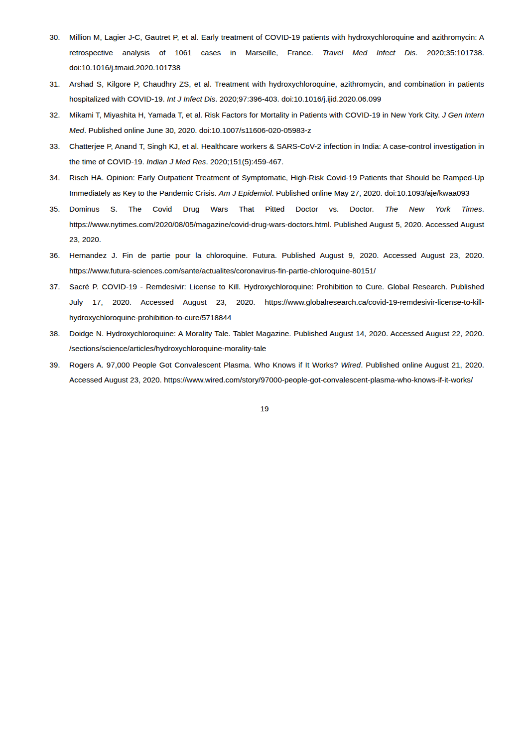Million M, Lagier J-C, Gautret P, et al. Early treatment of COVID-19 patients with hydroxychloroquine and azithromycin: A retrospective analysis of 1061 cases in Marseille, France. Travel Med Infect Dis. 2020;35:101738. doi:10.1016/j.tmaid.2020.101738
Arshad S, Kilgore P, Chaudhry ZS, et al. Treatment with hydroxychloroquine, azithromycin, and combination in patients hospitalized with COVID-19. Int J Infect Dis. 2020;97:396-403. doi:10.1016/j.ijid.2020.06.099
Mikami T, Miyashita H, Yamada T, et al. Risk Factors for Mortality in Patients with COVID-19 in New York City. J Gen Intern Med. Published online June 30, 2020. doi:10.1007/s11606-020-05983-z
Chatterjee P, Anand T, Singh KJ, et al. Healthcare workers & SARS-CoV-2 infection in India: A case-control investigation in the time of COVID-19. Indian J Med Res. 2020;151(5):459-467.
Risch HA. Opinion: Early Outpatient Treatment of Symptomatic, High-Risk Covid-19 Patients that Should be Ramped-Up Immediately as Key to the Pandemic Crisis. Am J Epidemiol. Published online May 27, 2020. doi:10.1093/aje/kwaa093
Dominus S. The Covid Drug Wars That Pitted Doctor vs. Doctor. The New York Times. https://www.nytimes.com/2020/08/05/magazine/covid-drug-wars-doctors.html. Published August 5, 2020. Accessed August 23, 2020.
Hernandez J. Fin de partie pour la chloroquine. Futura. Published August 9, 2020. Accessed August 23, 2020. https://www.futura-sciences.com/sante/actualites/coronavirus-fin-partie-chloroquine-80151/
Sacré P. COVID-19 - Remdesivir: License to Kill. Hydroxychloroquine: Prohibition to Cure. Global Research. Published July 17, 2020. Accessed August 23, 2020. https://www.globalresearch.ca/covid-19-remdesivir-license-to-kill-hydroxychloroquine-prohibition-to-cure/5718844
Doidge N. Hydroxychloroquine: A Morality Tale. Tablet Magazine. Published August 14, 2020. Accessed August 22, 2020. /sections/science/articles/hydroxychloroquine-morality-tale
Rogers A. 97,000 People Got Convalescent Plasma. Who Knows if It Works? Wired. Published online August 21, 2020. Accessed August 23, 2020. https://www.wired.com/story/97000-people-got-convalescent-plasma-who-knows-if-it-works/
19